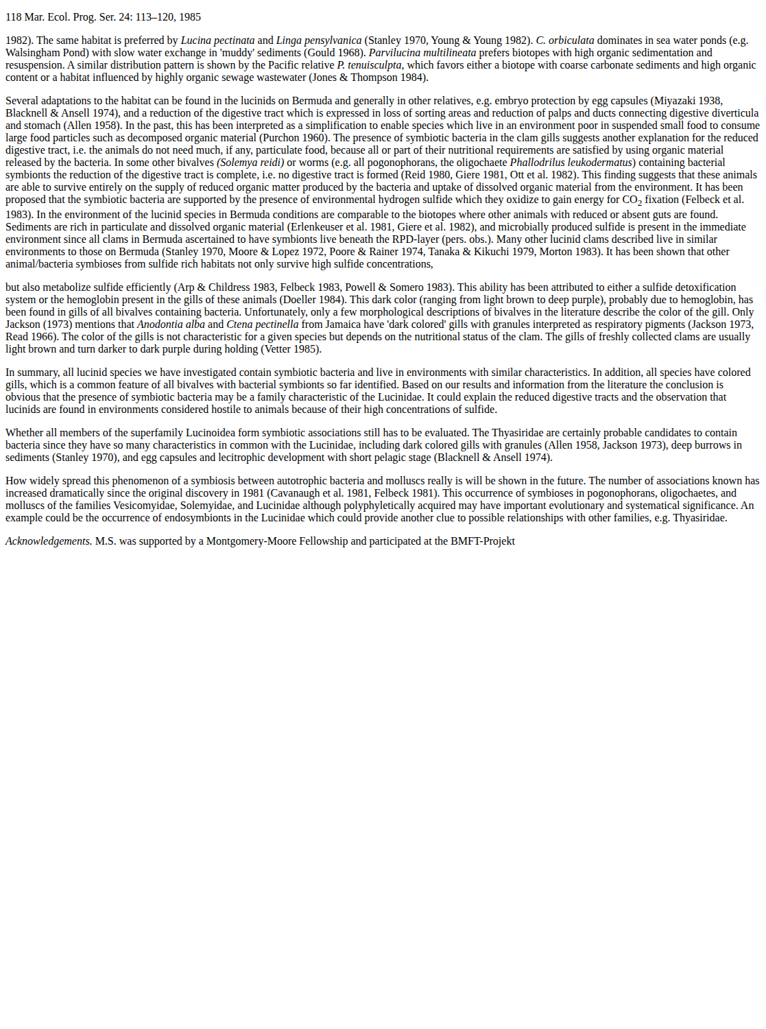118 Mar. Ecol. Prog. Ser. 24: 113–120, 1985
1982). The same habitat is preferred by Lucina pectinata and Linga pensylvanica (Stanley 1970, Young & Young 1982). C. orbiculata dominates in sea water ponds (e.g. Walsingham Pond) with slow water exchange in 'muddy' sediments (Gould 1968). Parvilucina multilineata prefers biotopes with high organic sedimentation and resuspension. A similar distribution pattern is shown by the Pacific relative P. tenuisculpta, which favors either a biotope with coarse carbonate sediments and high organic content or a habitat influenced by highly organic sewage wastewater (Jones & Thompson 1984).
Several adaptations to the habitat can be found in the lucinids on Bermuda and generally in other relatives, e.g. embryo protection by egg capsules (Miyazaki 1938, Blacknell & Ansell 1974), and a reduction of the digestive tract which is expressed in loss of sorting areas and reduction of palps and ducts connecting digestive diverticula and stomach (Allen 1958). In the past, this has been interpreted as a simplification to enable species which live in an environment poor in suspended small food to consume large food particles such as decomposed organic material (Purchon 1960). The presence of symbiotic bacteria in the clam gills suggests another explanation for the reduced digestive tract, i.e. the animals do not need much, if any, particulate food, because all or part of their nutritional requirements are satisfied by using organic material released by the bacteria. In some other bivalves (Solemya reidi) or worms (e.g. all pogonophorans, the oligochaete Phallodrilus leukodermatus) containing bacterial symbionts the reduction of the digestive tract is complete, i.e. no digestive tract is formed (Reid 1980, Giere 1981, Ott et al. 1982). This finding suggests that these animals are able to survive entirely on the supply of reduced organic matter produced by the bacteria and uptake of dissolved organic material from the environment. It has been proposed that the symbiotic bacteria are supported by the presence of environmental hydrogen sulfide which they oxidize to gain energy for CO2 fixation (Felbeck et al. 1983). In the environment of the lucinid species in Bermuda conditions are comparable to the biotopes where other animals with reduced or absent guts are found. Sediments are rich in particulate and dissolved organic material (Erlenkeuser et al. 1981, Giere et al. 1982), and microbially produced sulfide is present in the immediate environment since all clams in Bermuda ascertained to have symbionts live beneath the RPD-layer (pers. obs.). Many other lucinid clams described live in similar environments to those on Bermuda (Stanley 1970, Moore & Lopez 1972, Poore & Rainer 1974, Tanaka & Kikuchi 1979, Morton 1983). It has been shown that other animal/bacteria symbioses from sulfide rich habitats not only survive high sulfide concentrations,
but also metabolize sulfide efficiently (Arp & Childress 1983, Felbeck 1983, Powell & Somero 1983). This ability has been attributed to either a sulfide detoxification system or the hemoglobin present in the gills of these animals (Doeller 1984). This dark color (ranging from light brown to deep purple), probably due to hemoglobin, has been found in gills of all bivalves containing bacteria. Unfortunately, only a few morphological descriptions of bivalves in the literature describe the color of the gill. Only Jackson (1973) mentions that Anodontia alba and Ctena pectinella from Jamaica have 'dark colored' gills with granules interpreted as respiratory pigments (Jackson 1973, Read 1966). The color of the gills is not characteristic for a given species but depends on the nutritional status of the clam. The gills of freshly collected clams are usually light brown and turn darker to dark purple during holding (Vetter 1985).
In summary, all lucinid species we have investigated contain symbiotic bacteria and live in environments with similar characteristics. In addition, all species have colored gills, which is a common feature of all bivalves with bacterial symbionts so far identified. Based on our results and information from the literature the conclusion is obvious that the presence of symbiotic bacteria may be a family characteristic of the Lucinidae. It could explain the reduced digestive tracts and the observation that lucinids are found in environments considered hostile to animals because of their high concentrations of sulfide.
Whether all members of the superfamily Lucinoidea form symbiotic associations still has to be evaluated. The Thyasiridae are certainly probable candidates to contain bacteria since they have so many characteristics in common with the Lucinidae, including dark colored gills with granules (Allen 1958, Jackson 1973), deep burrows in sediments (Stanley 1970), and egg capsules and lecitrophic development with short pelagic stage (Blacknell & Ansell 1974).
How widely spread this phenomenon of a symbiosis between autotrophic bacteria and molluscs really is will be shown in the future. The number of associations known has increased dramatically since the original discovery in 1981 (Cavanaugh et al. 1981, Felbeck 1981). This occurrence of symbioses in pogonophorans, oligochaetes, and molluscs of the families Vesicomyidae, Solemyidae, and Lucinidae although polyphyletically acquired may have important evolutionary and systematical significance. An example could be the occurrence of endosymbionts in the Lucinidae which could provide another clue to possible relationships with other families, e.g. Thyasiridae.
Acknowledgements. M.S. was supported by a Montgomery-Moore Fellowship and participated at the BMFT-Projekt